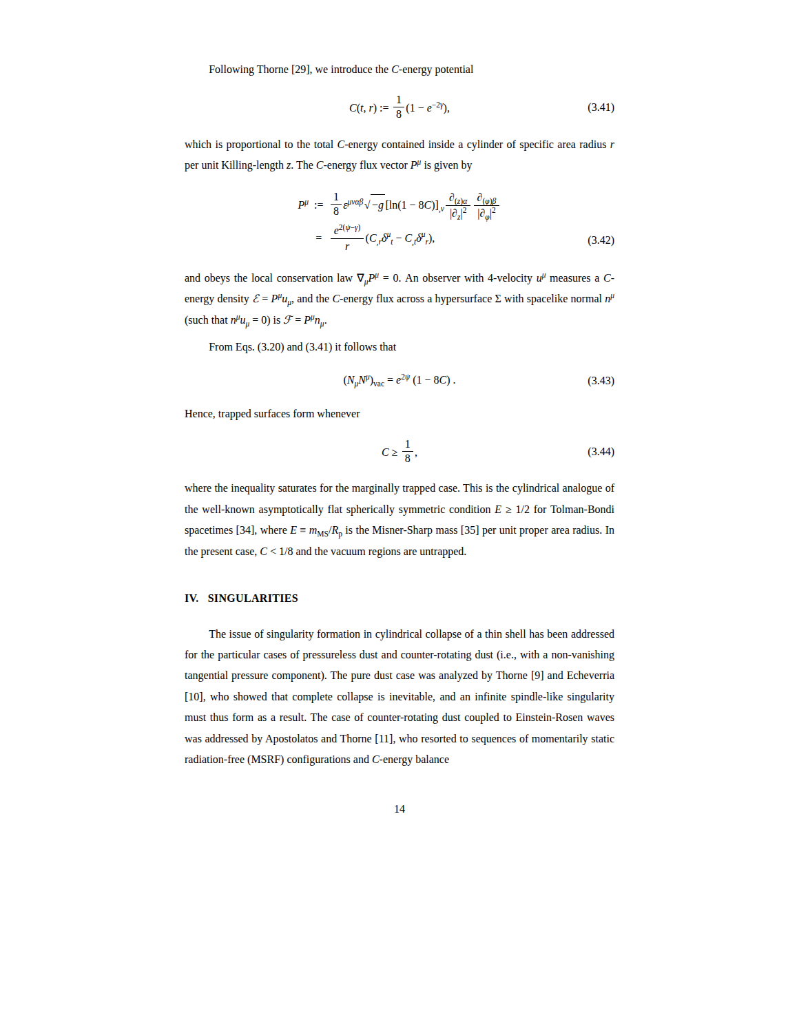Following Thorne [29], we introduce the C-energy potential
C(t, r) := 18(1 − e−2γ), (3.41)
which is proportional to the total C-energy contained inside a cylinder of specific area radius r per unit Killing-length z. The C-energy flux vector Pμ is given by
| P μ | := | 1 8 ε μναβ √ − g [ln(1 − 8 C )] , ν ∂ ( z ) α / ∂ z / 2 ∂ ( φ ) β / ∂ φ / 2 |
| | = | e 2( ψ − γ ) r ( C , r δ μ t − C , t δ μ r ), |
(3.42)
and obeys the local conservation law ∇μPμ = 0. An observer with 4-velocity uμ measures a C-energy density ℰ = Pμuμ, and the C-energy flux across a hypersurface Σ with spacelike normal nμ (such that nμuμ = 0) is ℱ = Pμnμ.
From Eqs. (3.20) and (3.41) it follows that
(NμNμ)vac = e2ψ (1 − 8C) . (3.43)
Hence, trapped surfaces form whenever
C ≥ 18, (3.44)
where the inequality saturates for the marginally trapped case. This is the cylindrical analogue of the well-known asymptotically flat spherically symmetric condition E ≥ 1/2 for Tolman-Bondi spacetimes [34], where E ≡ mMS/Rp is the Misner-Sharp mass [35] per unit proper area radius. In the present case, C < 1/8 and the vacuum regions are untrapped.
IV. SINGULARITIES
The issue of singularity formation in cylindrical collapse of a thin shell has been addressed for the particular cases of pressureless dust and counter-rotating dust (i.e., with a non-vanishing tangential pressure component). The pure dust case was analyzed by Thorne [9] and Echeverria [10], who showed that complete collapse is inevitable, and an infinite spindle-like singularity must thus form as a result. The case of counter-rotating dust coupled to Einstein-Rosen waves was addressed by Apostolatos and Thorne [11], who resorted to sequences of momentarily static radiation-free (MSRF) configurations and C-energy balance
14